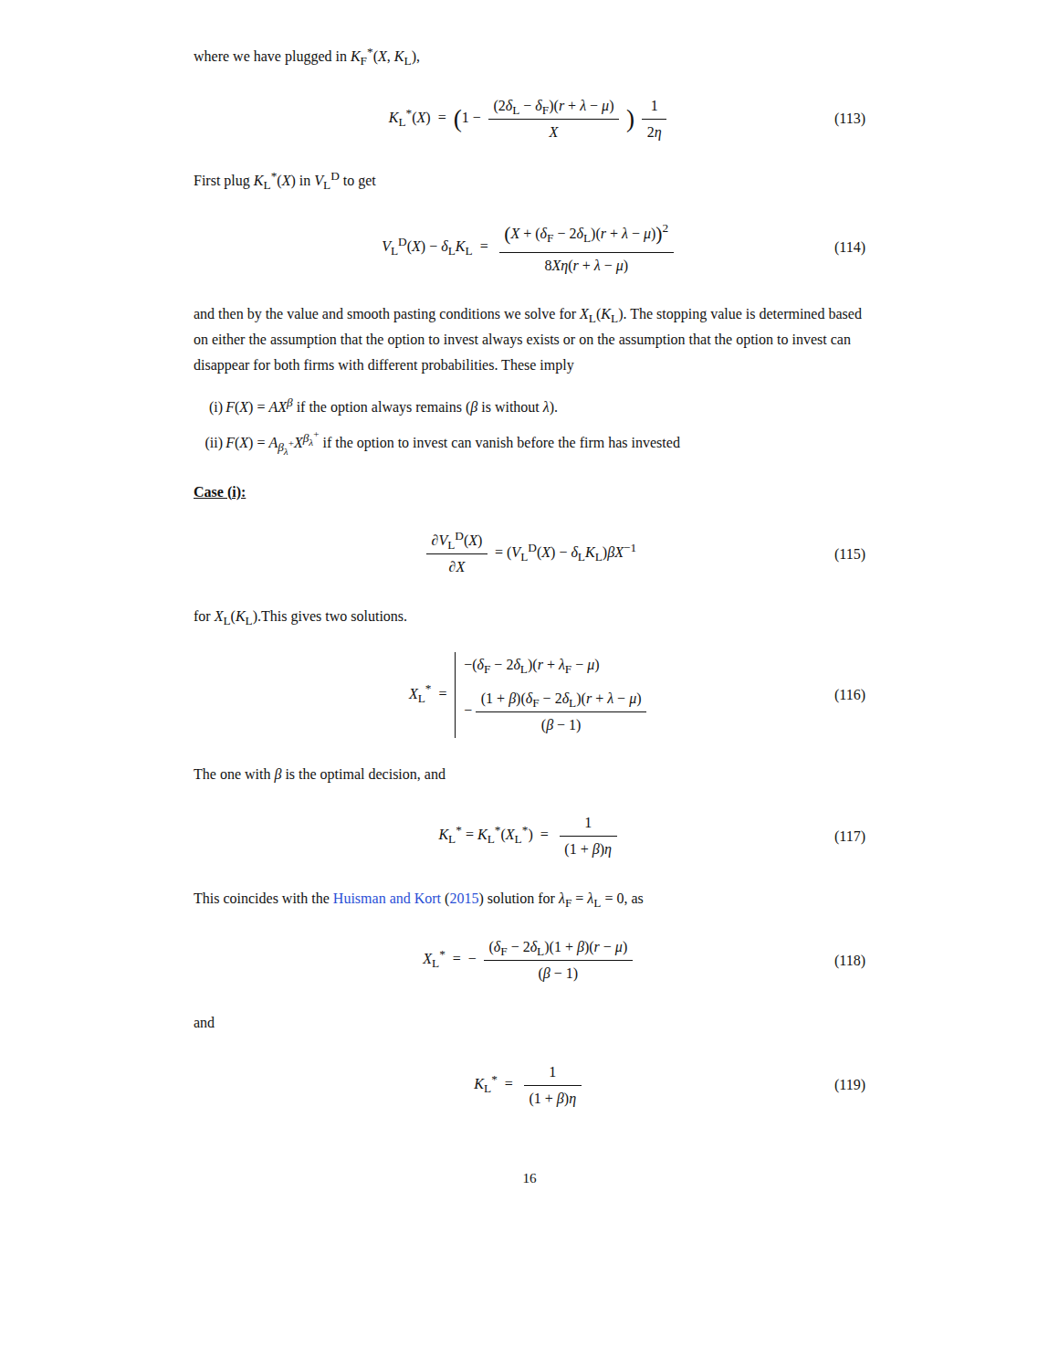where we have plugged in KF*(X, KL),
KL*(X) = (1 − (2δL − δF)(r + λ − μ) X ) 1 2η
(113)
First plug KL*(X) in VLD to get
VLD(X) − δLKL = (X + (δF − 2δL)(r + λ − μ))2 8Xη(r + λ − μ)
(114)
and then by the value and smooth pasting conditions we solve for XL(KL). The stopping value is determined based on either the assumption that the option to invest always exists or on the assumption that the option to invest can disappear for both firms with different probabilities. These imply
(i) F(X) = AXβ if the option always remains (β is without λ).
(ii) F(X) = Aβλ+Xβλ+ if the option to invest can vanish before the firm has invested
Case (i):
∂VLD(X) ∂X = (VLD(X) − δLKL)βX−1
(115)
for XL(KL).This gives two solutions.
XL* = −(δF − 2δL)(r + λF − μ) − (1 + β)(δF − 2δL)(r + λ − μ) (β − 1)
(116)
The one with β is the optimal decision, and
KL* = KL*(XL*) = 1 (1 + β)η
(117)
This coincides with the Huisman and Kort (2015) solution for λF = λL = 0, as
XL* = − (δF − 2δL)(1 + β)(r − μ) (β − 1)
(118)
and
KL* = 1 (1 + β)η
(119)
16